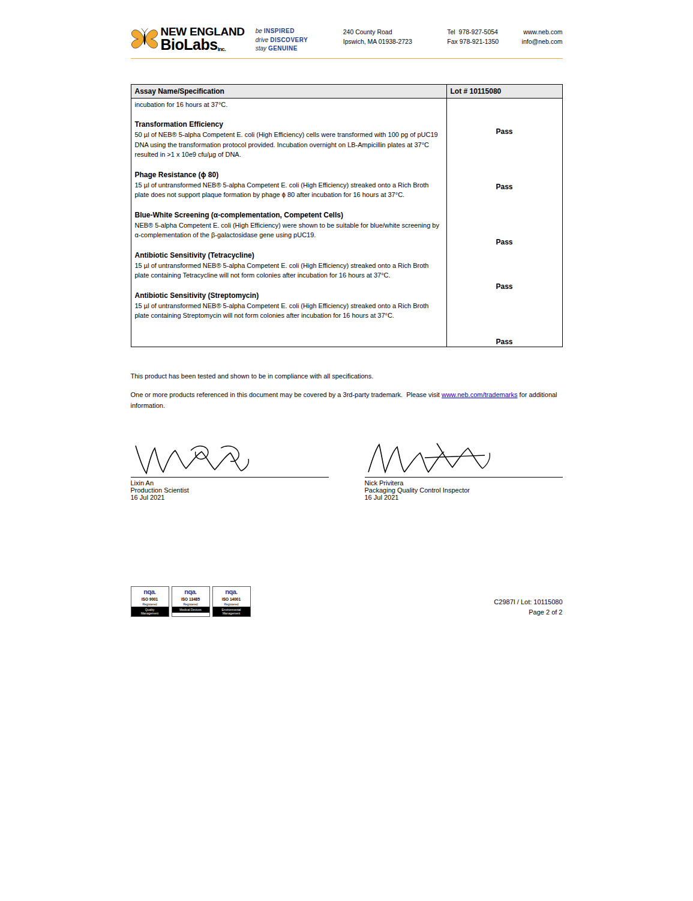NEW ENGLAND
BioLabsInc.
be INSPIRED
drive DISCOVERY
stay GENUINE
240 County Road
Ipswich, MA 01938-2723
Tel 978-927-5054
Fax 978-921-1350
www.neb.com
info@neb.com
| Assay Name/Specification | Lot # 10115080 |
| --- | --- |
| incubation for 16 hours at 37°C. Transformation Efficiency 50 µl of NEB® 5-alpha Competent E. coli (High Efficiency) cells were transformed with 100 pg of pUC19 DNA using the transformation protocol provided. Incubation overnight on LB-Ampicillin plates at 37°C resulted in >1 x 10e9 cfu/µg of DNA. Phage Resistance (ϕ 80) 15 µl of untransformed NEB® 5-alpha Competent E. coli (High Efficiency) streaked onto a Rich Broth plate does not support plaque formation by phage ϕ 80 after incubation for 16 hours at 37°C. Blue-White Screening (α-complementation, Competent Cells) NEB® 5-alpha Competent E. coli (High Efficiency) were shown to be suitable for blue/white screening by α-complementation of the β-galactosidase gene using pUC19. Antibiotic Sensitivity (Tetracycline) 15 µl of untransformed NEB® 5-alpha Competent E. coli (High Efficiency) streaked onto a Rich Broth plate containing Tetracycline will not form colonies after incubation for 16 hours at 37°C. Antibiotic Sensitivity (Streptomycin) 15 µl of untransformed NEB® 5-alpha Competent E. coli (High Efficiency) streaked onto a Rich Broth plate containing Streptomycin will not form colonies after incubation for 16 hours at 37°C. | Pass Pass Pass Pass Pass |
This product has been tested and shown to be in compliance with all specifications.
One or more products referenced in this document may be covered by a 3rd-party trademark. Please visit www.neb.com/trademarks for additional information.
Lixin An
Production Scientist
16 Jul 2021
Nick Privitera
Packaging Quality Control Inspector
16 Jul 2021
nqa.
ISO 9001
Registered
Quality
Management
nqa.
ISO 13485
Registered
Medical Devices
nqa.
ISO 14001
Registered
Environmental
Management
C2987I / Lot: 10115080
Page 2 of 2